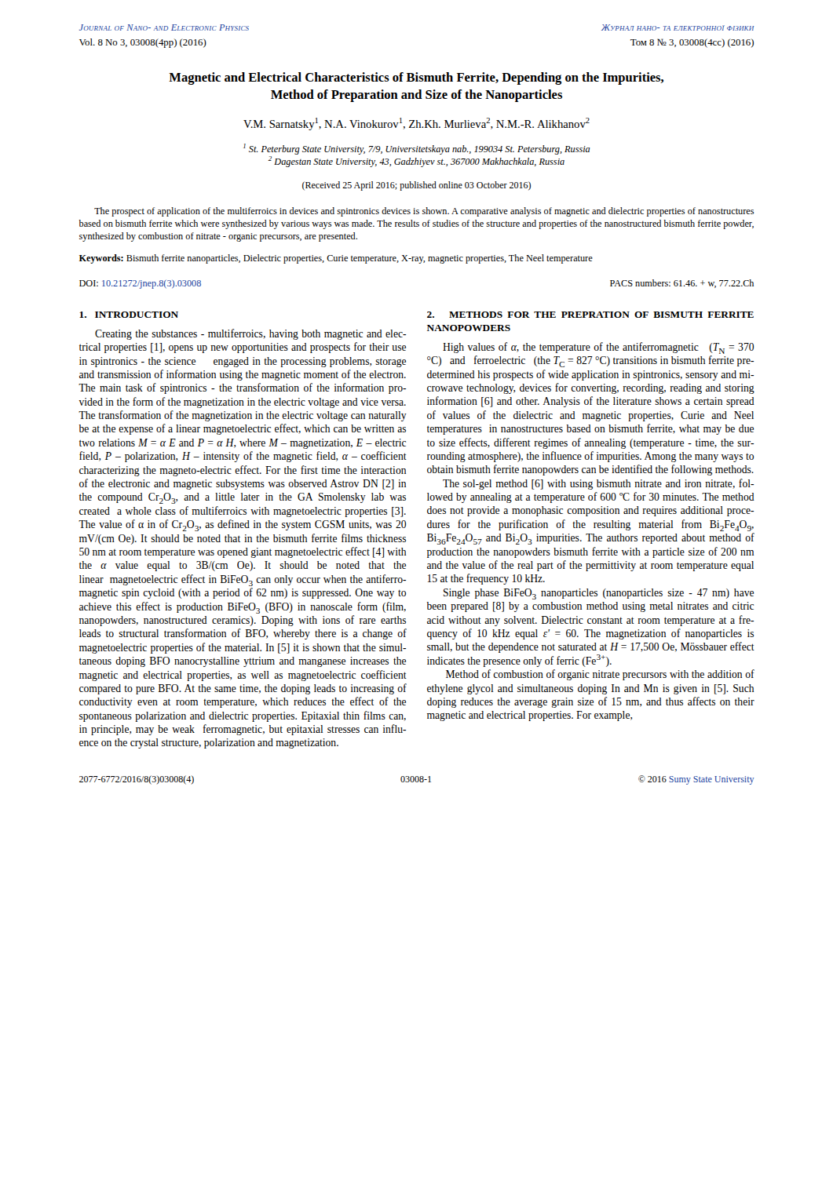Journal of Nano- and Electronic Physics
Журнал нано- та електронної фізики
Vol. 8 No 3, 03008(4pp) (2016)
Том 8 № 3, 03008(4cc) (2016)
Magnetic and Electrical Characteristics of Bismuth Ferrite, Depending on the Impurities,
Method of Preparation and Size of the Nanoparticles
V.M. Sarnatsky1, N.A. Vinokurov1, Zh.Kh. Murlieva2, N.M.-R. Alikhanov2
1 St. Peterburg State University, 7/9, Universitetskaya nab., 199034 St. Petersburg, Russia
2 Dagestan State University, 43, Gadzhiyev st., 367000 Makhachkala, Russia
(Received 25 April 2016; published online 03 October 2016)
The prospect of application of the multiferroics in devices and spintronics devices is shown. A comparative analysis of magnetic and dielectric properties of nanostructures based on bismuth ferrite which were synthesized by various ways was made. The results of studies of the structure and properties of the nanostructured bismuth ferrite powder, synthesized by combustion of nitrate - organic precursors, are presented.
Keywords: Bismuth ferrite nanoparticles, Dielectric properties, Curie temperature, X-ray, magnetic properties, The Neel temperature
DOI: 10.21272/jnep.8(3).03008
PACS numbers: 61.46. + w, 77.22.Ch
1. INTRODUCTION
Creating the substances - multiferroics, having both magnetic and electrical properties [1], opens up new opportunities and prospects for their use in spintronics - the science engaged in the processing problems, storage and transmission of information using the magnetic moment of the electron. The main task of spintronics - the transformation of the information provided in the form of the magnetization in the electric voltage and vice versa. The transformation of the magnetization in the electric voltage can naturally be at the expense of a linear magnetoelectric effect, which can be written as two relations M = α E and P = α H, where M – magnetization, E – electric field, P – polarization, H – intensity of the magnetic field, α – coefficient characterizing the magneto-electric effect. For the first time the interaction of the electronic and magnetic subsystems was observed Astrov DN [2] in the compound Cr2O3, and a little later in the GA Smolensky lab was created a whole class of multiferroics with magnetoelectric properties [3]. The value of α in of Cr2O3, as defined in the system CGSM units, was 20 mV/(cm Oe). It should be noted that in the bismuth ferrite films thickness 50 nm at room temperature was opened giant magnetoelectric effect [4] with the α value equal to 3B/(cm Oe). It should be noted that the linear magnetoelectric effect in BiFeO3 can only occur when the antiferromagnetic spin cycloid (with a period of 62 nm) is suppressed. One way to achieve this effect is production BiFeO3 (BFO) in nanoscale form (film, nanopowders, nanostructured ceramics). Doping with ions of rare earths leads to structural transformation of BFO, whereby there is a change of magnetoelectric properties of the material. In [5] it is shown that the simultaneous doping BFO nanocrystalline yttrium and manganese increases the magnetic and electrical properties, as well as magnetoelectric coefficient compared to pure BFO. At the same time, the doping leads to increasing of conductivity even at room temperature, which reduces the effect of the spontaneous polarization and dielectric properties. Epitaxial thin films can, in principle, may be weak ferromagnetic, but epitaxial stresses can influence on the crystal structure, polarization and magnetization.
2. METHODS FOR THE PREPRATION OF BISMUTH FERRITE NANOPOWDERS
High values of α, the temperature of the antiferromagnetic (TN = 370 °C) and ferroelectric (the TC = 827 °C) transitions in bismuth ferrite predetermined his prospects of wide application in spintronics, sensory and microwave technology, devices for converting, recording, reading and storing information [6] and other. Analysis of the literature shows a certain spread of values of the dielectric and magnetic properties, Curie and Neel temperatures in nanostructures based on bismuth ferrite, what may be due to size effects, different regimes of annealing (temperature - time, the surrounding atmosphere), the influence of impurities. Among the many ways to obtain bismuth ferrite nanopowders can be identified the following methods.
The sol-gel method [6] with using bismuth nitrate and iron nitrate, followed by annealing at a temperature of 600 ºC for 30 minutes. The method does not provide a monophasic composition and requires additional procedures for the purification of the resulting material from Bi2Fe4O9, Bi36Fe24O57 and Bi2O3 impurities. The authors reported about method of production the nanopowders bismuth ferrite with a particle size of 200 nm and the value of the real part of the permittivity at room temperature equal 15 at the frequency 10 kHz.
Single phase BiFeO3 nanoparticles (nanoparticles size - 47 nm) have been prepared [8] by a combustion method using metal nitrates and citric acid without any solvent. Dielectric constant at room temperature at a frequency of 10 kHz equal ε' = 60. The magnetization of nanoparticles is small, but the dependence not saturated at H = 17,500 Oe, Mössbauer effect indicates the presence only of ferric (Fe3+).
Method of combustion of organic nitrate precursors with the addition of ethylene glycol and simultaneous doping In and Mn is given in [5]. Such doping reduces the average grain size of 15 nm, and thus affects on their magnetic and electrical properties. For example,
2077-6772/2016/8(3)03008(4)
03008-1
© 2016 Sumy State University